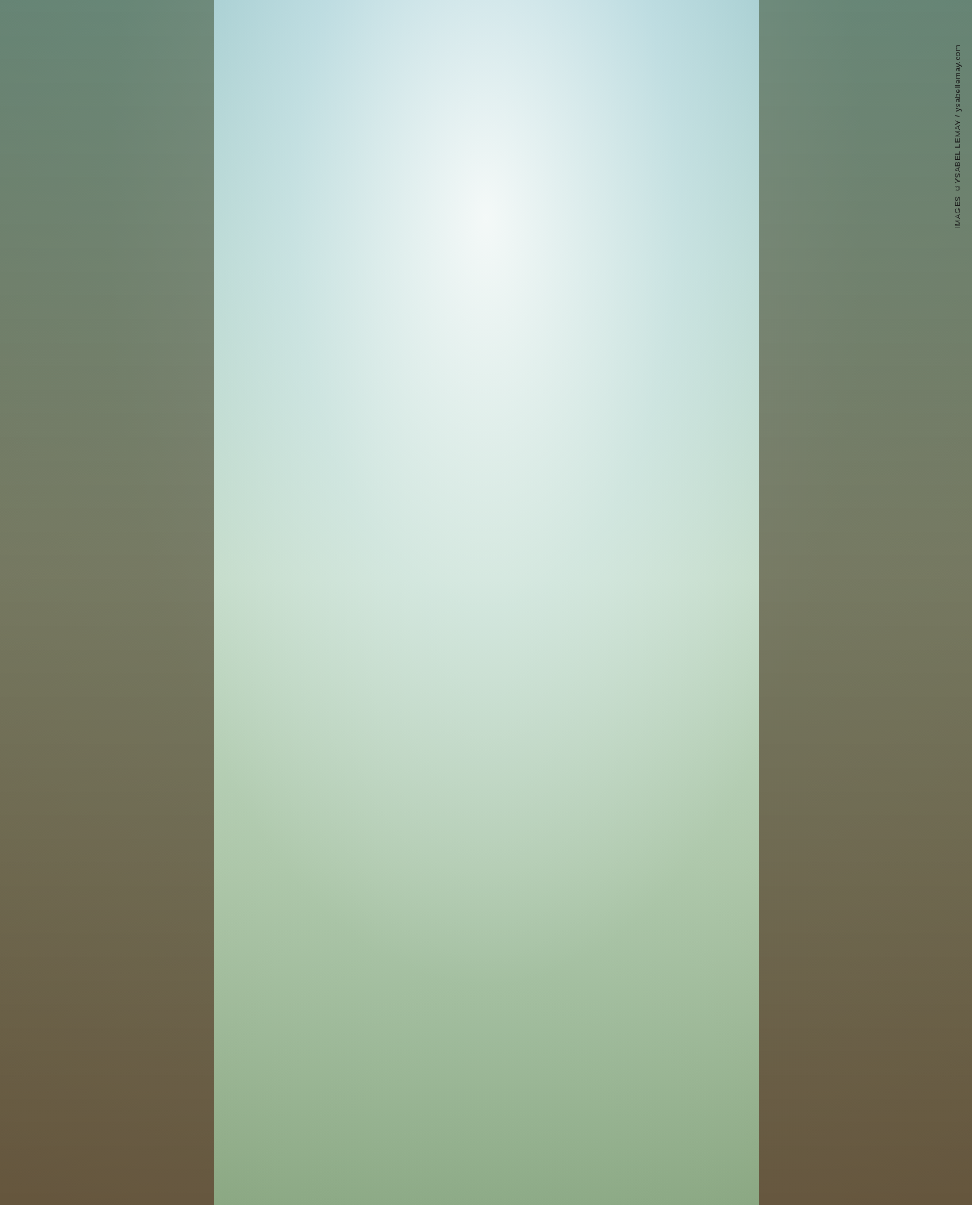Photographic artwork: a luminous forest canopy with flowers, butterflies and birds
Composite photographic artwork of a redwood forest canopy with flowers, butterflies and birds.
IMAGES ©YSABEL LEMAY / ysabellemay.com